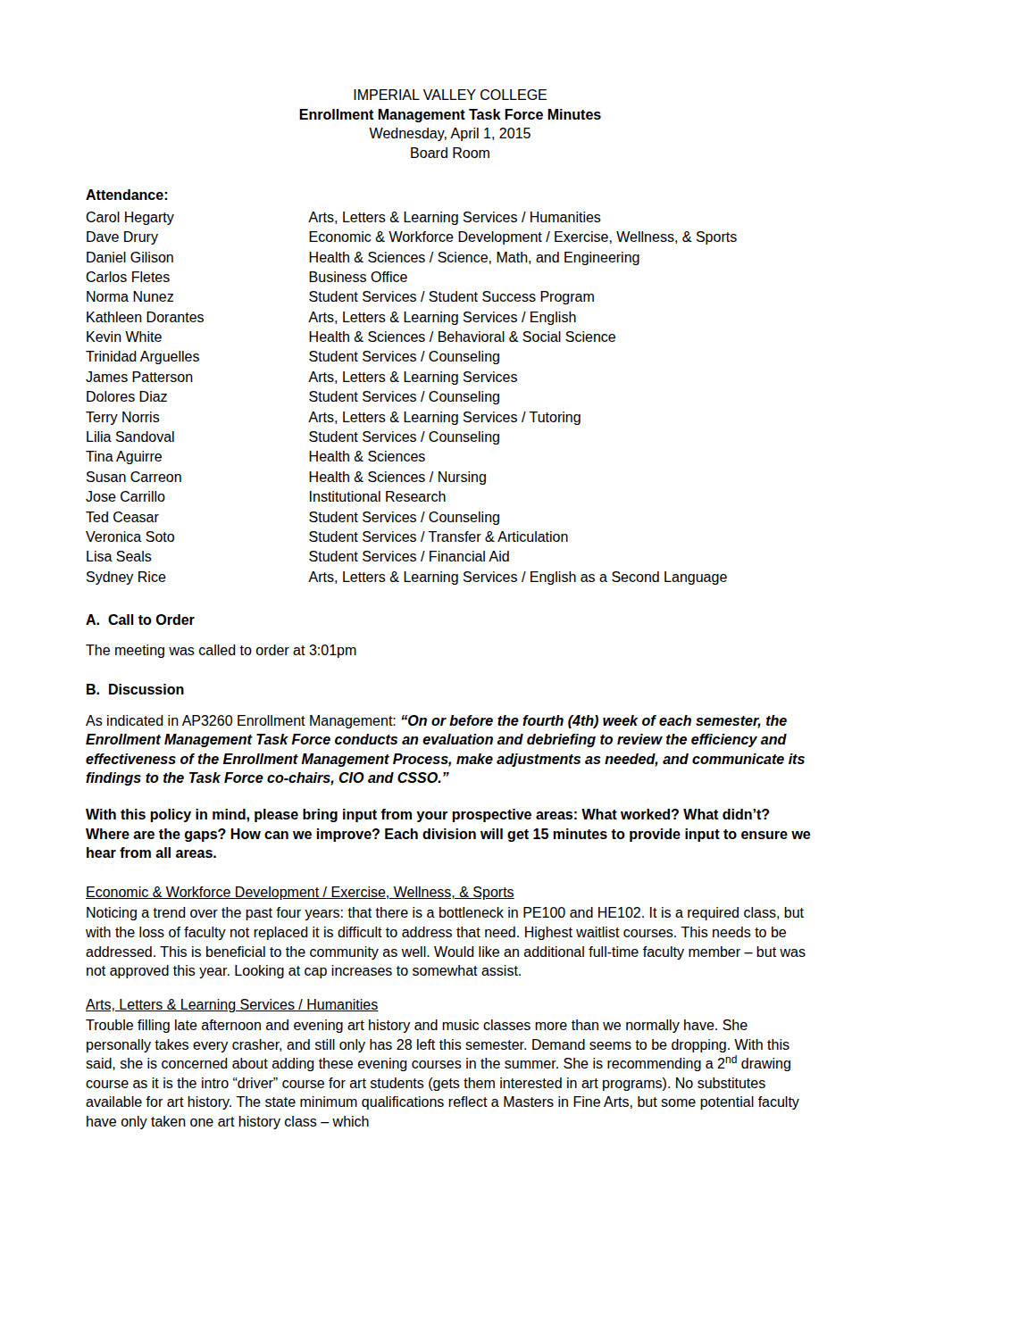IMPERIAL VALLEY COLLEGE Enrollment Management Task Force Minutes Wednesday, April 1, 2015 Board Room
Attendance:
| Carol Hegarty | Arts, Letters & Learning Services / Humanities |
| Dave Drury | Economic & Workforce Development / Exercise, Wellness, & Sports |
| Daniel Gilison | Health & Sciences / Science, Math, and Engineering |
| Carlos Fletes | Business Office |
| Norma Nunez | Student Services / Student Success Program |
| Kathleen Dorantes | Arts, Letters & Learning Services / English |
| Kevin White | Health & Sciences / Behavioral & Social Science |
| Trinidad Arguelles | Student Services / Counseling |
| James Patterson | Arts, Letters & Learning Services |
| Dolores Diaz | Student Services / Counseling |
| Terry Norris | Arts, Letters & Learning Services / Tutoring |
| Lilia Sandoval | Student Services / Counseling |
| Tina Aguirre | Health & Sciences |
| Susan Carreon | Health & Sciences / Nursing |
| Jose Carrillo | Institutional Research |
| Ted Ceasar | Student Services / Counseling |
| Veronica Soto | Student Services / Transfer & Articulation |
| Lisa Seals | Student Services / Financial Aid |
| Sydney Rice | Arts, Letters & Learning Services / English as a Second Language |
A. Call to Order
The meeting was called to order at 3:01pm
B. Discussion
As indicated in AP3260 Enrollment Management: “On or before the fourth (4th) week of each semester, the Enrollment Management Task Force conducts an evaluation and debriefing to review the efficiency and effectiveness of the Enrollment Management Process, make adjustments as needed, and communicate its findings to the Task Force co-chairs, CIO and CSSO.”
With this policy in mind, please bring input from your prospective areas: What worked? What didn’t? Where are the gaps? How can we improve? Each division will get 15 minutes to provide input to ensure we hear from all areas.
Economic & Workforce Development / Exercise, Wellness, & Sports
Noticing a trend over the past four years: that there is a bottleneck in PE100 and HE102. It is a required class, but with the loss of faculty not replaced it is difficult to address that need. Highest waitlist courses. This needs to be addressed. This is beneficial to the community as well. Would like an additional full-time faculty member – but was not approved this year. Looking at cap increases to somewhat assist.
Arts, Letters & Learning Services / Humanities
Trouble filling late afternoon and evening art history and music classes more than we normally have. She personally takes every crasher, and still only has 28 left this semester. Demand seems to be dropping. With this said, she is concerned about adding these evening courses in the summer. She is recommending a 2nd drawing course as it is the intro “driver” course for art students (gets them interested in art programs). No substitutes available for art history. The state minimum qualifications reflect a Masters in Fine Arts, but some potential faculty have only taken one art history class – which